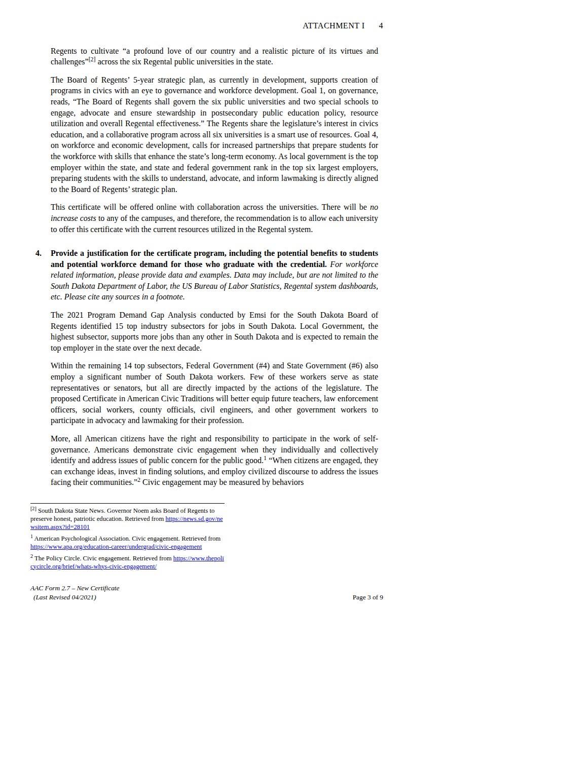ATTACHMENT I 4
Regents to cultivate “a profound love of our country and a realistic picture of its virtues and challenges”[2] across the six Regental public universities in the state.
The Board of Regents’ 5-year strategic plan, as currently in development, supports creation of programs in civics with an eye to governance and workforce development. Goal 1, on governance, reads, “The Board of Regents shall govern the six public universities and two special schools to engage, advocate and ensure stewardship in postsecondary public education policy, resource utilization and overall Regental effectiveness.” The Regents share the legislature’s interest in civics education, and a collaborative program across all six universities is a smart use of resources. Goal 4, on workforce and economic development, calls for increased partnerships that prepare students for the workforce with skills that enhance the state’s long-term economy. As local government is the top employer within the state, and state and federal government rank in the top six largest employers, preparing students with the skills to understand, advocate, and inform lawmaking is directly aligned to the Board of Regents’ strategic plan.
This certificate will be offered online with collaboration across the universities. There will be no increase costs to any of the campuses, and therefore, the recommendation is to allow each university to offer this certificate with the current resources utilized in the Regental system.
4.
Provide a justification for the certificate program, including the potential benefits to students and potential workforce demand for those who graduate with the credential. For workforce related information, please provide data and examples. Data may include, but are not limited to the South Dakota Department of Labor, the US Bureau of Labor Statistics, Regental system dashboards, etc. Please cite any sources in a footnote.
The 2021 Program Demand Gap Analysis conducted by Emsi for the South Dakota Board of Regents identified 15 top industry subsectors for jobs in South Dakota. Local Government, the highest subsector, supports more jobs than any other in South Dakota and is expected to remain the top employer in the state over the next decade.
Within the remaining 14 top subsectors, Federal Government (#4) and State Government (#6) also employ a significant number of South Dakota workers. Few of these workers serve as state representatives or senators, but all are directly impacted by the actions of the legislature. The proposed Certificate in American Civic Traditions will better equip future teachers, law enforcement officers, social workers, county officials, civil engineers, and other government workers to participate in advocacy and lawmaking for their profession.
More, all American citizens have the right and responsibility to participate in the work of self-governance. Americans demonstrate civic engagement when they individually and collectively identify and address issues of public concern for the public good.1 “When citizens are engaged, they can exchange ideas, invest in finding solutions, and employ civilized discourse to address the issues facing their communities.”2 Civic engagement may be measured by behaviors
[2] South Dakota State News. Governor Noem asks Board of Regents to preserve honest, patriotic education. Retrieved from https://news.sd.gov/newsitem.aspx?id=28101
1 American Psychological Association. Civic engagement. Retrieved from https://www.apa.org/education-career/undergrad/civic-engagement
2 The Policy Circle. Civic engagement. Retrieved from https://www.thepolicycircle.org/brief/whats-whys-civic-engagement/
AAC Form 2.7 – New Certificate (Last Revised 04/2021)
Page 3 of 9